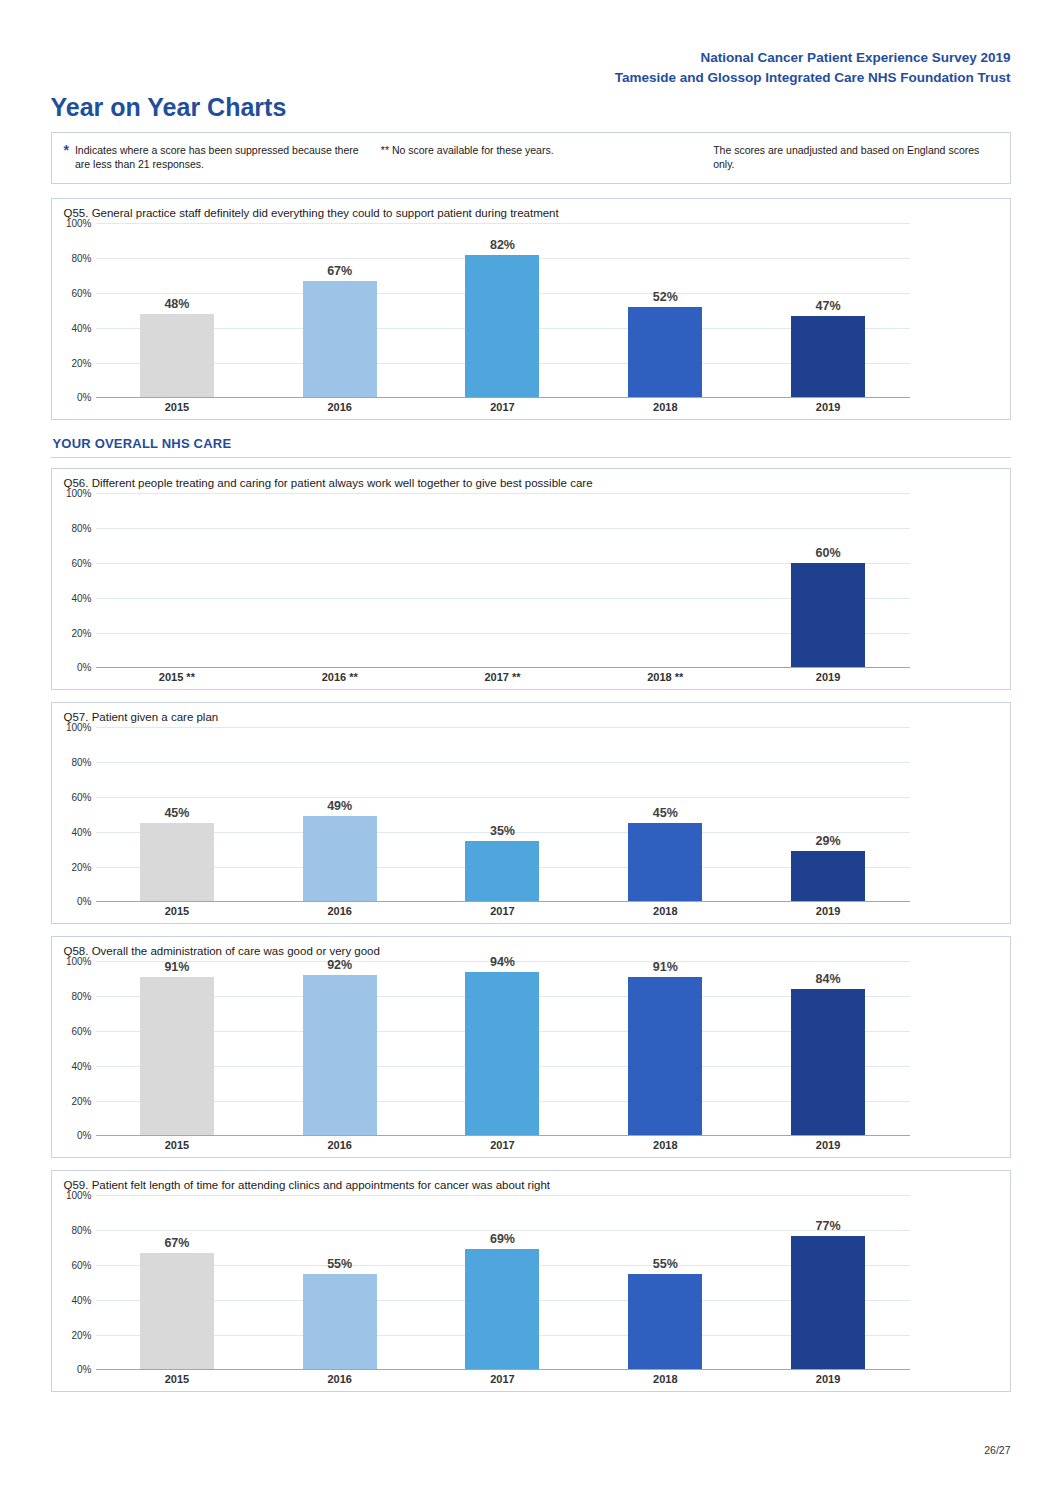National Cancer Patient Experience Survey 2019
Tameside and Glossop Integrated Care NHS Foundation Trust
Year on Year Charts
* Indicates where a score has been suppressed because there are less than 21 responses.
** No score available for these years.
The scores are unadjusted and based on England scores only.
Q55. General practice staff definitely did everything they could to support patient during treatment
100%
80%
60%
40%
20%
0%
48%
67%
82%
52%
47%
2015
2016
2017
2018
2019
YOUR OVERALL NHS CARE
Q56. Different people treating and caring for patient always work well together to give best possible care
100%
80%
60%
40%
20%
0%
60%
2015 **
2016 **
2017 **
2018 **
2019
Q57. Patient given a care plan
100%
80%
60%
40%
20%
0%
45%
49%
35%
45%
29%
2015
2016
2017
2018
2019
Q58. Overall the administration of care was good or very good
100%
80%
60%
40%
20%
0%
91%
92%
94%
91%
84%
2015
2016
2017
2018
2019
Q59. Patient felt length of time for attending clinics and appointments for cancer was about right
100%
80%
60%
40%
20%
0%
67%
55%
69%
55%
77%
2015
2016
2017
2018
2019
26/27